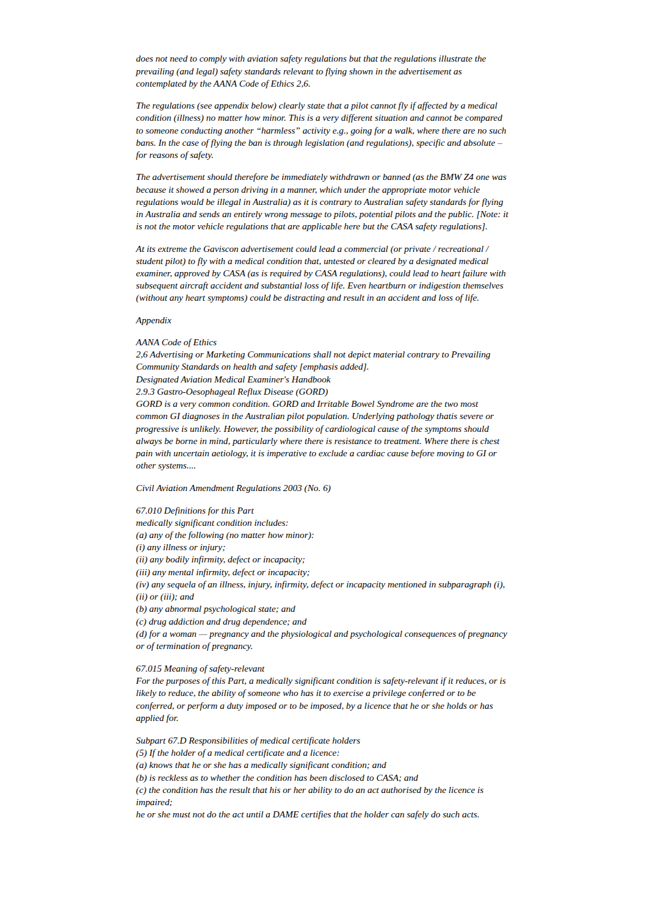does not need to comply with aviation safety regulations but that the regulations illustrate the prevailing (and legal) safety standards relevant to flying shown in the advertisement as contemplated by the AANA Code of Ethics 2,6.
The regulations (see appendix below) clearly state that a pilot cannot fly if affected by a medical condition (illness) no matter how minor. This is a very different situation and cannot be compared to someone conducting another “harmless” activity e.g., going for a walk, where there are no such bans. In the case of flying the ban is through legislation (and regulations), specific and absolute – for reasons of safety.
The advertisement should therefore be immediately withdrawn or banned (as the BMW Z4 one was because it showed a person driving in a manner, which under the appropriate motor vehicle regulations would be illegal in Australia) as it is contrary to Australian safety standards for flying in Australia and sends an entirely wrong message to pilots, potential pilots and the public. [Note: it is not the motor vehicle regulations that are applicable here but the CASA safety regulations].
At its extreme the Gaviscon advertisement could lead a commercial (or private / recreational / student pilot) to fly with a medical condition that, untested or cleared by a designated medical examiner, approved by CASA (as is required by CASA regulations), could lead to heart failure with subsequent aircraft accident and substantial loss of life. Even heartburn or indigestion themselves (without any heart symptoms) could be distracting and result in an accident and loss of life.
Appendix
AANA Code of Ethics
2,6 Advertising or Marketing Communications shall not depict material contrary to Prevailing Community Standards on health and safety [emphasis added].
Designated Aviation Medical Examiner's Handbook
2.9.3 Gastro-Oesophageal Reflux Disease (GORD)
GORD is a very common condition. GORD and Irritable Bowel Syndrome are the two most common GI diagnoses in the Australian pilot population. Underlying pathology thatis severe or progressive is unlikely. However, the possibility of cardiological cause of the symptoms should always be borne in mind, particularly where there is resistance to treatment. Where there is chest pain with uncertain aetiology, it is imperative to exclude a cardiac cause before moving to GI or other systems....
Civil Aviation Amendment Regulations 2003 (No. 6)
67.010 Definitions for this Part
medically significant condition includes:
(a) any of the following (no matter how minor):
(i) any illness or injury;
(ii) any bodily infirmity, defect or incapacity;
(iii) any mental infirmity, defect or incapacity;
(iv) any sequela of an illness, injury, infirmity, defect or incapacity mentioned in subparagraph (i), (ii) or (iii); and
(b) any abnormal psychological state; and
(c) drug addiction and drug dependence; and
(d) for a woman — pregnancy and the physiological and psychological consequences of pregnancy or of termination of pregnancy.
67.015 Meaning of safety-relevant
For the purposes of this Part, a medically significant condition is safety-relevant if it reduces, or is likely to reduce, the ability of someone who has it to exercise a privilege conferred or to be conferred, or perform a duty imposed or to be imposed, by a licence that he or she holds or has applied for.
Subpart 67.D Responsibilities of medical certificate holders
(5) If the holder of a medical certificate and a licence:
(a) knows that he or she has a medically significant condition; and
(b) is reckless as to whether the condition has been disclosed to CASA; and
(c) the condition has the result that his or her ability to do an act authorised by the licence is impaired;
he or she must not do the act until a DAME certifies that the holder can safely do such acts.